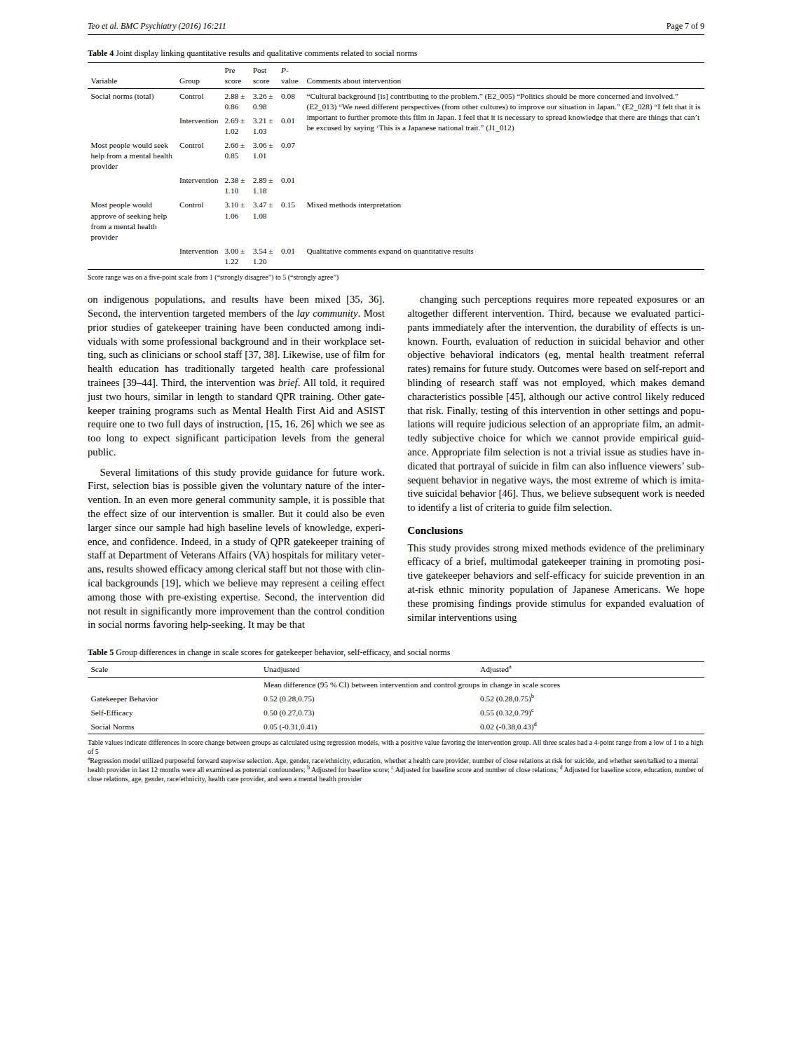Teo et al. BMC Psychiatry (2016) 16:211 Page 7 of 9
Table 4 Joint display linking quantitative results and qualitative comments related to social norms
| Variable | Group | Pre score | Post score | P -value | Comments about intervention |
| --- | --- | --- | --- | --- | --- |
| Social norms (total) | Control | 2.88 ± 0.86 | 3.26 ± 0.98 | 0.08 | “Cultural background [is] contributing to the problem.” (E2_005) “Politics should be more concerned and involved.” (E2_013) “We need different perspectives (from other cultures) to improve our situation in Japan.” (E2_028) “I felt that it is important to further promote this film in Japan. I feel that it is necessary to spread knowledge that there are things that can’t be excused by saying ‘This is a Japanese national trait.” (J1_012) |
| | Intervention | 2.69 ± 1.02 | 3.21 ± 1.03 | 0.01 |
| Most people would seek help from a mental health provider | Control | 2.66 ± 0.85 | 3.06 ± 1.01 | 0.07 |
| | Intervention | 2.38 ± 1.10 | 2.89 ± 1.18 | 0.01 |
| Most people would approve of seeking help from a mental health provider | Control | 3.10 ± 1.06 | 3.47 ± 1.08 | 0.15 | Mixed methods interpretation |
| | Intervention | 3.00 ± 1.22 | 3.54 ± 1.20 | 0.01 | Qualitative comments expand on quantitative results |
Score range was on a five-point scale from 1 (“strongly disagree”) to 5 (“strongly agree”)
on indigenous populations, and results have been mixed [35, 36]. Second, the intervention targeted members of the lay community. Most prior studies of gatekeeper training have been conducted among individuals with some professional background and in their workplace setting, such as clinicians or school staff [37, 38]. Likewise, use of film for health education has traditionally targeted health care professional trainees [39–44]. Third, the intervention was brief. All told, it required just two hours, similar in length to standard QPR training. Other gatekeeper training programs such as Mental Health First Aid and ASIST require one to two full days of instruction, [15, 16, 26] which we see as too long to expect significant participation levels from the general public.
Several limitations of this study provide guidance for future work. First, selection bias is possible given the voluntary nature of the intervention. In an even more general community sample, it is possible that the effect size of our intervention is smaller. But it could also be even larger since our sample had high baseline levels of knowledge, experience, and confidence. Indeed, in a study of QPR gatekeeper training of staff at Department of Veterans Affairs (VA) hospitals for military veterans, results showed efficacy among clerical staff but not those with clinical backgrounds [19], which we believe may represent a ceiling effect among those with pre-existing expertise. Second, the intervention did not result in significantly more improvement than the control condition in social norms favoring help-seeking. It may be that
changing such perceptions requires more repeated exposures or an altogether different intervention. Third, because we evaluated participants immediately after the intervention, the durability of effects is unknown. Fourth, evaluation of reduction in suicidal behavior and other objective behavioral indicators (eg, mental health treatment referral rates) remains for future study. Outcomes were based on self-report and blinding of research staff was not employed, which makes demand characteristics possible [45], although our active control likely reduced that risk. Finally, testing of this intervention in other settings and populations will require judicious selection of an appropriate film, an admittedly subjective choice for which we cannot provide empirical guidance. Appropriate film selection is not a trivial issue as studies have indicated that portrayal of suicide in film can also influence viewers’ subsequent behavior in negative ways, the most extreme of which is imitative suicidal behavior [46]. Thus, we believe subsequent work is needed to identify a list of criteria to guide film selection.
Conclusions
This study provides strong mixed methods evidence of the preliminary efficacy of a brief, multimodal gatekeeper training in promoting positive gatekeeper behaviors and self-efficacy for suicide prevention in an at-risk ethnic minority population of Japanese Americans. We hope these promising findings provide stimulus for expanded evaluation of similar interventions using
Table 5 Group differences in change in scale scores for gatekeeper behavior, self-efficacy, and social norms
| Scale | Unadjusted | Adjusted a |
| --- | --- | --- |
| | Mean difference (95 % CI) between intervention and control groups in change in scale scores |
| Gatekeeper Behavior | 0.52 (0.28,0.75) | 0.52 (0.28,0.75) b |
| Self-Efficacy | 0.50 (0.27,0.73) | 0.55 (0.32,0.79) c |
| Social Norms | 0.05 (-0.31,0.41) | 0.02 (-0.38,0.43) d |
Table values indicate differences in score change between groups as calculated using regression models, with a positive value favoring the intervention group. All three scales had a 4-point range from a low of 1 to a high of 5
aRegression model utilized purposeful forward stepwise selection. Age, gender, race/ethnicity, education, whether a health care provider, number of close relations at risk for suicide, and whether seen/talked to a mental health provider in last 12 months were all examined as potential confounders; b Adjusted for baseline score; c Adjusted for baseline score and number of close relations; d Adjusted for baseline score, education, number of close relations, age, gender, race/ethnicity, health care provider, and seen a mental health provider